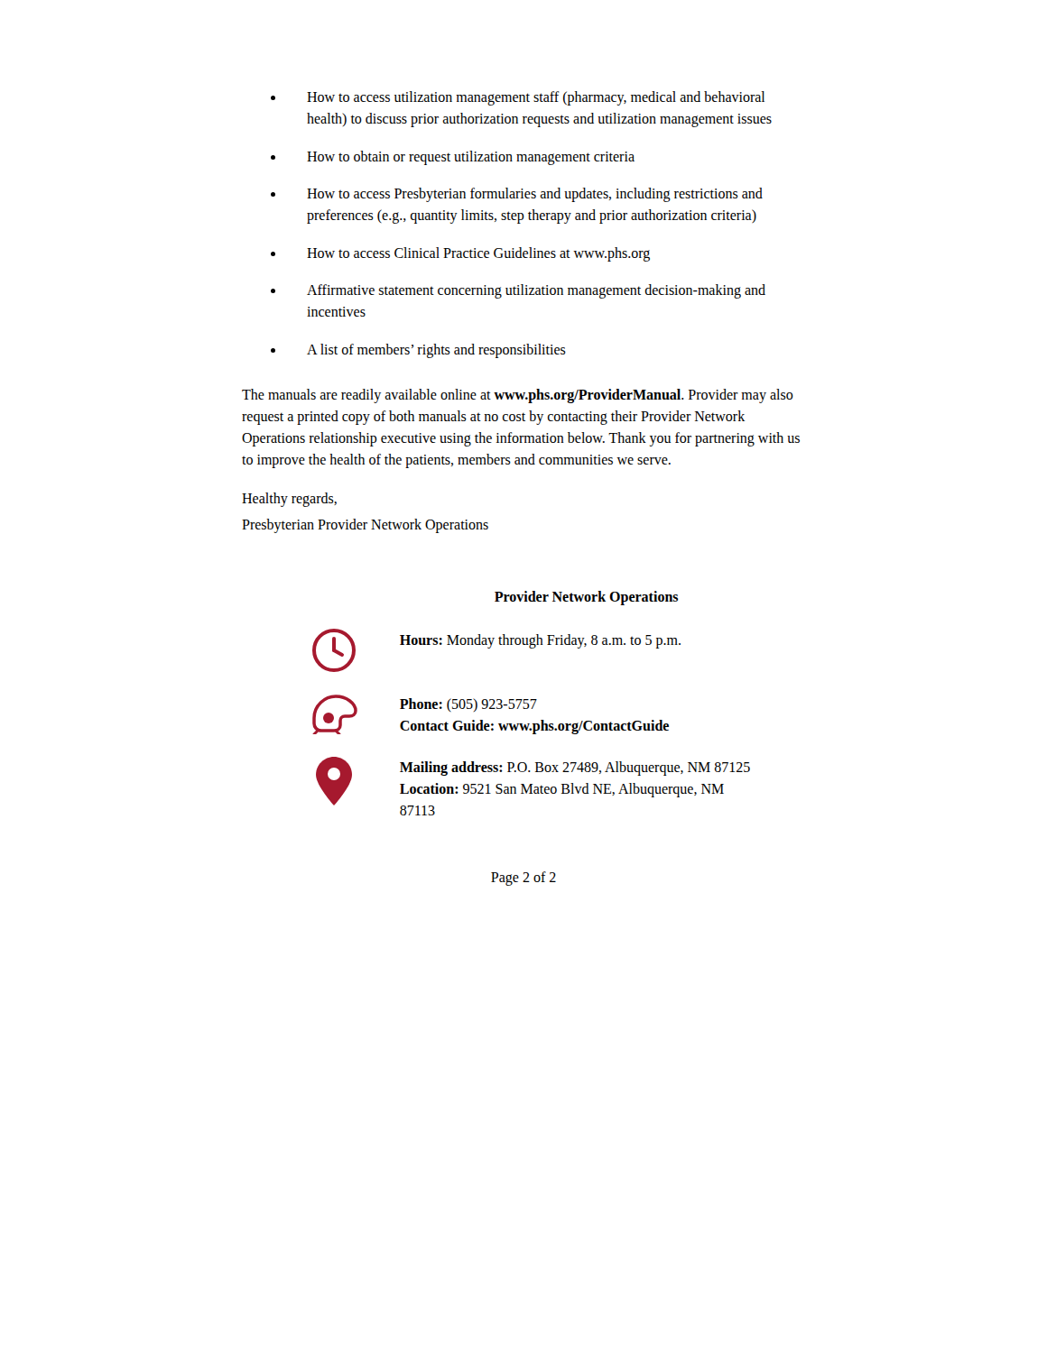How to access utilization management staff (pharmacy, medical and behavioral health) to discuss prior authorization requests and utilization management issues
How to obtain or request utilization management criteria
How to access Presbyterian formularies and updates, including restrictions and preferences (e.g., quantity limits, step therapy and prior authorization criteria)
How to access Clinical Practice Guidelines at www.phs.org
Affirmative statement concerning utilization management decision-making and incentives
A list of members’ rights and responsibilities
The manuals are readily available online at www.phs.org/ProviderManual. Provider may also request a printed copy of both manuals at no cost by contacting their Provider Network Operations relationship executive using the information below. Thank you for partnering with us to improve the health of the patients, members and communities we serve.
Healthy regards,
Presbyterian Provider Network Operations
Provider Network Operations
Hours: Monday through Friday, 8 a.m. to 5 p.m.
Phone: (505) 923-5757
Contact Guide: www.phs.org/ContactGuide
Mailing address: P.O. Box 27489, Albuquerque, NM 87125
Location: 9521 San Mateo Blvd NE, Albuquerque, NM 87113
Page 2 of 2